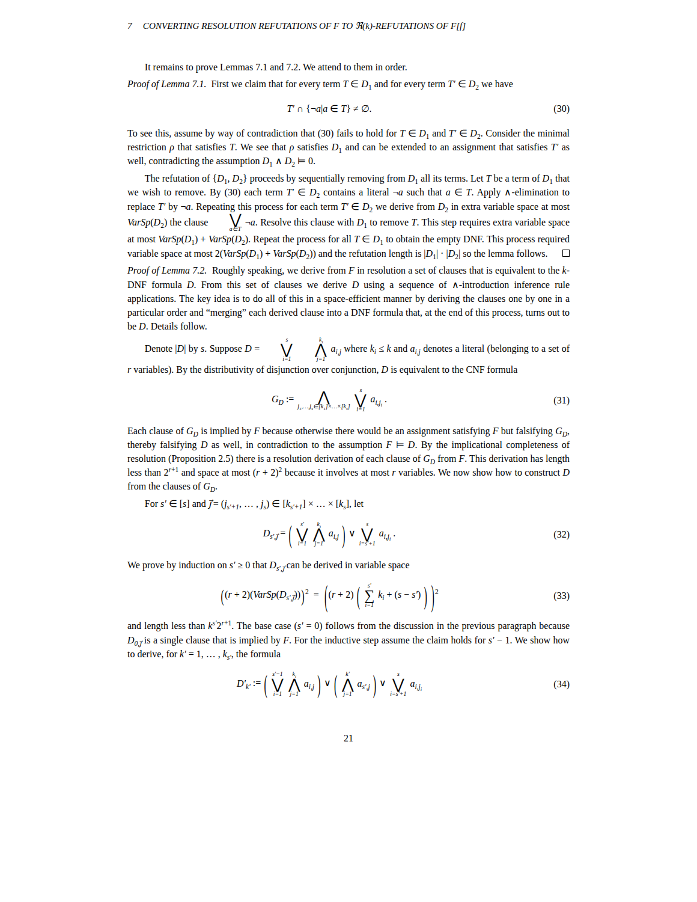7 CONVERTING RESOLUTION REFUTATIONS OF F TO ℜ(k)-REFUTATIONS OF F[f]
It remains to prove Lemmas 7.1 and 7.2. We attend to them in order.
Proof of Lemma 7.1. First we claim that for every term T ∈ D1 and for every term T′ ∈ D2 we have
T′ ∩ {¬a|a ∈ T} ≠ ∅.
(30)
To see this, assume by way of contradiction that (30) fails to hold for T ∈ D1 and T′ ∈ D2. Consider the minimal restriction ρ that satisfies T. We see that ρ satisfies D1 and can be extended to an assignment that satisfies T′ as well, contradicting the assumption D1 ∧ D2 ⊨ 0.
The refutation of {D1, D2} proceeds by sequentially removing from D1 all its terms. Let T be a term of D1 that we wish to remove. By (30) each term T′ ∈ D2 contains a literal ¬a such that a ∈ T. Apply ∧-elimination to replace T′ by ¬a. Repeating this process for each term T′ ∈ D2 we derive from D2 in extra variable space at most VarSp(D2) the clause ⋁a∈T ¬a. Resolve this clause with D1 to remove T. This step requires extra variable space at most VarSp(D1) + VarSp(D2). Repeat the process for all T ∈ D1 to obtain the empty DNF. This process required variable space at most 2(VarSp(D1) + VarSp(D2)) and the refutation length is |D1| · |D2| so the lemma follows.
Proof of Lemma 7.2. Roughly speaking, we derive from F in resolution a set of clauses that is equivalent to the k-DNF formula D. From this set of clauses we derive D using a sequence of ∧-introduction inference rule applications. The key idea is to do all of this in a space-efficient manner by deriving the clauses one by one in a particular order and “merging” each derived clause into a DNF formula that, at the end of this process, turns out to be D. Details follow.
Denote |D| by s. Suppose D = s⋁i=1 ki⋀j=1 ai,j where ki ≤ k and ai,j denotes a literal (belonging to a set of r variables). By the distributivity of disjunction over conjunction, D is equivalent to the CNF formula
GD := ⋀j1,…,js∈[k1]×…×[ks] s⋁i=1 ai,ji .
(31)
Each clause of GD is implied by F because otherwise there would be an assignment satisfying F but falsifying GD, thereby falsifying D as well, in contradiction to the assumption F ⊨ D. By the implicational completeness of resolution (Proposition 2.5) there is a resolution derivation of each clause of GD from F. This derivation has length less than 2r+1 and space at most (r + 2)2 because it involves at most r variables. We now show how to construct D from the clauses of GD.
For s′ ∈ [s] and j⃗ = (js′+1, … , js) ∈ [ks′+1] × … × [ks], let
Ds′,j⃗ = ( s′⋁i=1 ki⋀j=1 ai,j ) ∨ s⋁i=s′+1 ai,ji .
(32)
We prove by induction on s′ ≥ 0 that Ds′,j⃗ can be derived in variable space
((r + 2)(VarSp(Ds′,j⃗)))2 = ((r + 2) ( s′∑i=1 ki + (s − s′) ) )2
(33)
and length less than ks′2r+1. The base case (s′ = 0) follows from the discussion in the previous paragraph because D0,j⃗ is a single clause that is implied by F. For the inductive step assume the claim holds for s′ − 1. We show how to derive, for k′ = 1, … , ks′, the formula
D′k′ := ( s′−1⋁i=1 ki⋀j=1 ai,j ) ∨ ( k′⋀j=1 as′,j ) ∨ s⋁i=s′+1 ai,ji
(34)
21